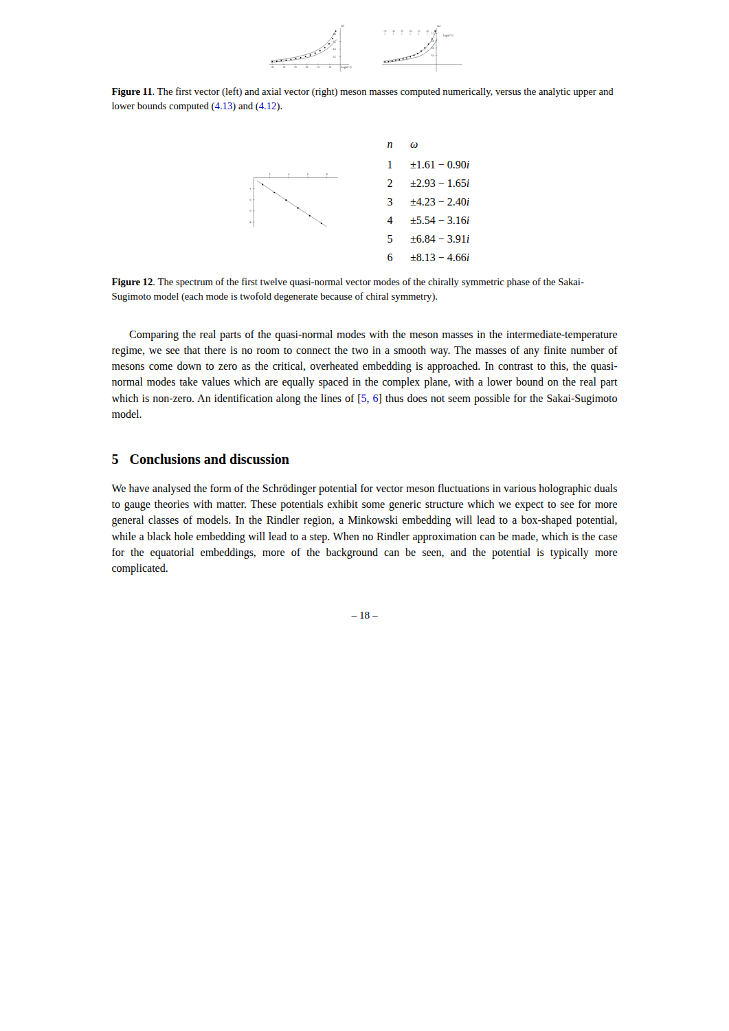m1 Log[uC-1] 0.6 0.5 0.4 0.2 -35 -30 -25 -20 -15 -10
m2 Log[uC-1] 1.2 0.8 0.6 0.4 -35 -30 -25 -20 -15 -10
Figure 11. The first vector (left) and axial vector (right) meson masses computed numerically, versus the analytic upper and lower bounds computed (4.13) and (4.12).
2 4 6 8 -1 -2 -3 -4
| n | ω |
| --- | --- |
| 1 | ±1.61 − 0.90 i |
| 2 | ±2.93 − 1.65 i |
| 3 | ±4.23 − 2.40 i |
| 4 | ±5.54 − 3.16 i |
| 5 | ±6.84 − 3.91 i |
| 6 | ±8.13 − 4.66 i |
Figure 12. The spectrum of the first twelve quasi-normal vector modes of the chirally symmetric phase of the Sakai-Sugimoto model (each mode is twofold degenerate because of chiral symmetry).
Comparing the real parts of the quasi-normal modes with the meson masses in the intermediate-temperature regime, we see that there is no room to connect the two in a smooth way. The masses of any finite number of mesons come down to zero as the critical, overheated embedding is approached. In contrast to this, the quasi-normal modes take values which are equally spaced in the complex plane, with a lower bound on the real part which is non-zero. An identification along the lines of [5, 6] thus does not seem possible for the Sakai-Sugimoto model.
5 Conclusions and discussion
We have analysed the form of the Schrödinger potential for vector meson fluctuations in various holographic duals to gauge theories with matter. These potentials exhibit some generic structure which we expect to see for more general classes of models. In the Rindler region, a Minkowski embedding will lead to a box-shaped potential, while a black hole embedding will lead to a step. When no Rindler approximation can be made, which is the case for the equatorial embeddings, more of the background can be seen, and the potential is typically more complicated.
– 18 –